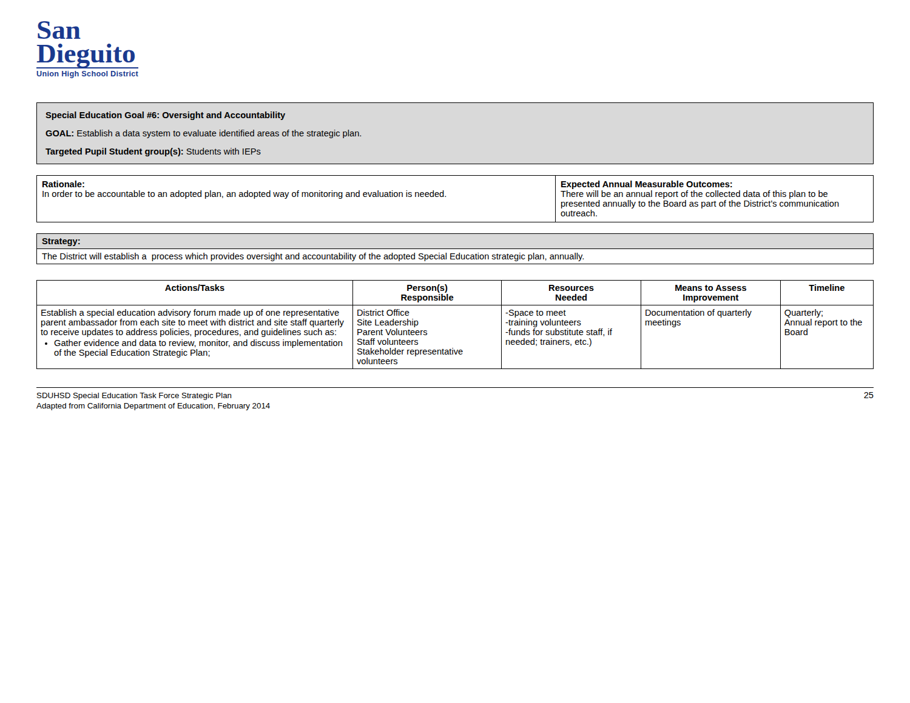San Dieguito Union High School District
Special Education Goal #6: Oversight and Accountability
GOAL: Establish a data system to evaluate identified areas of the strategic plan.
Targeted Pupil Student group(s): Students with IEPs
| Rationale: In order to be accountable to an adopted plan, an adopted way of monitoring and evaluation is needed. | Expected Annual Measurable Outcomes: There will be an annual report of the collected data of this plan to be presented annually to the Board as part of the District’s communication outreach. |
| Strategy: |
| The District will establish a process which provides oversight and accountability of the adopted Special Education strategic plan, annually. |
| Actions/Tasks | Person(s) Responsible | Resources Needed | Means to Assess Improvement | Timeline |
| --- | --- | --- | --- | --- |
| Establish a special education advisory forum made up of one representative parent ambassador from each site to meet with district and site staff quarterly to receive updates to address policies, procedures, and guidelines such as: Gather evidence and data to review, monitor, and discuss implementation of the Special Education Strategic Plan; | District Office Site Leadership Parent Volunteers Staff volunteers Stakeholder representative volunteers | -Space to meet -training volunteers -funds for substitute staff, if needed; trainers, etc.) | Documentation of quarterly meetings | Quarterly; Annual report to the Board |
SDUHSD Special Education Task Force Strategic Plan
Adapted from California Department of Education, February 2014
25